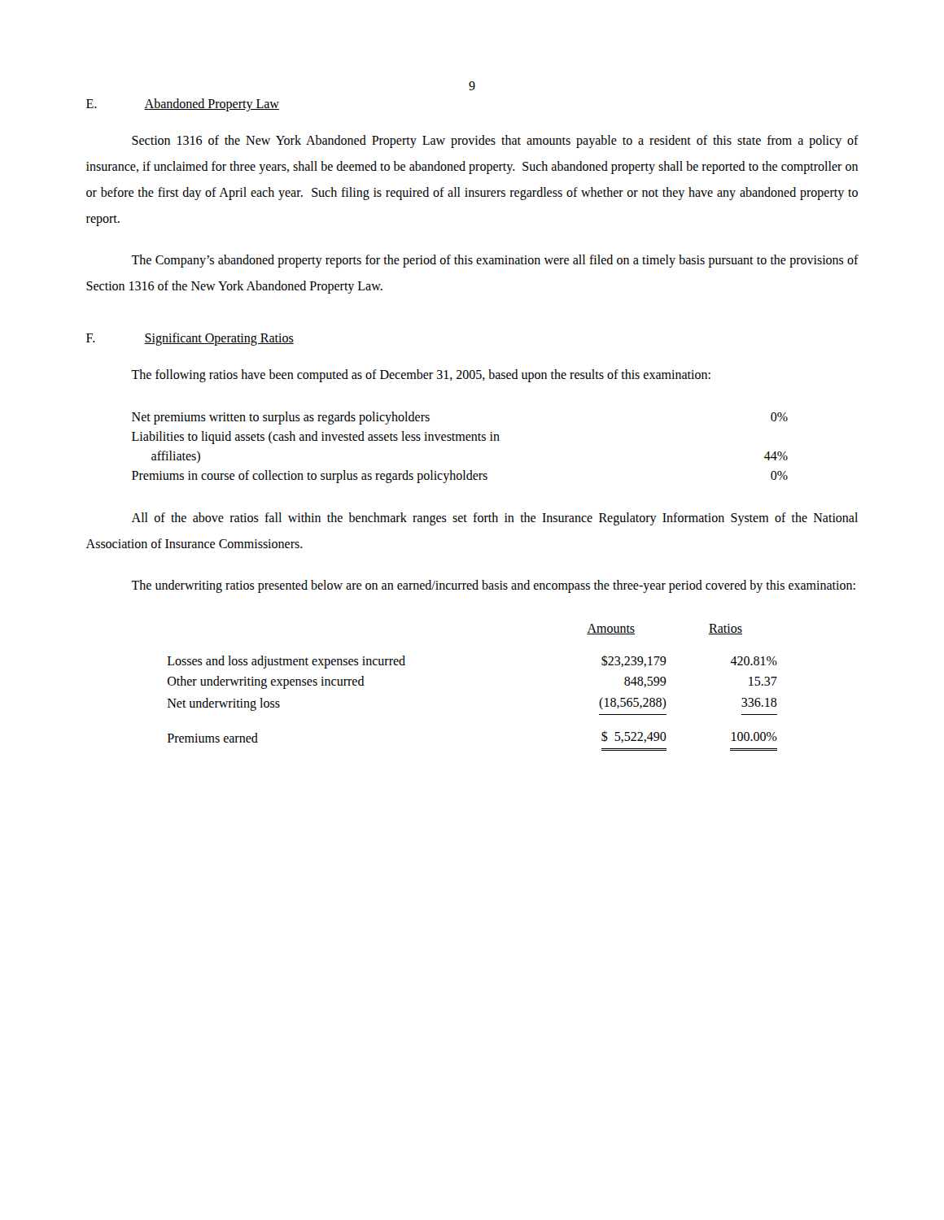9
E. Abandoned Property Law
Section 1316 of the New York Abandoned Property Law provides that amounts payable to a resident of this state from a policy of insurance, if unclaimed for three years, shall be deemed to be abandoned property. Such abandoned property shall be reported to the comptroller on or before the first day of April each year. Such filing is required of all insurers regardless of whether or not they have any abandoned property to report.
The Company’s abandoned property reports for the period of this examination were all filed on a timely basis pursuant to the provisions of Section 1316 of the New York Abandoned Property Law.
F. Significant Operating Ratios
The following ratios have been computed as of December 31, 2005, based upon the results of this examination:
| Net premiums written to surplus as regards policyholders | 0% |
| Liabilities to liquid assets (cash and invested assets less investments in affiliates) | 44% |
| Premiums in course of collection to surplus as regards policyholders | 0% |
All of the above ratios fall within the benchmark ranges set forth in the Insurance Regulatory Information System of the National Association of Insurance Commissioners.
The underwriting ratios presented below are on an earned/incurred basis and encompass the three-year period covered by this examination:
| | Amounts | Ratios |
| Losses and loss adjustment expenses incurred | $23,239,179 | 420.81% |
| Other underwriting expenses incurred | 848,599 | 15.37 |
| Net underwriting loss | (18,565,288) | 336.18 |
| Premiums earned | $ 5,522,490 | 100.00% |